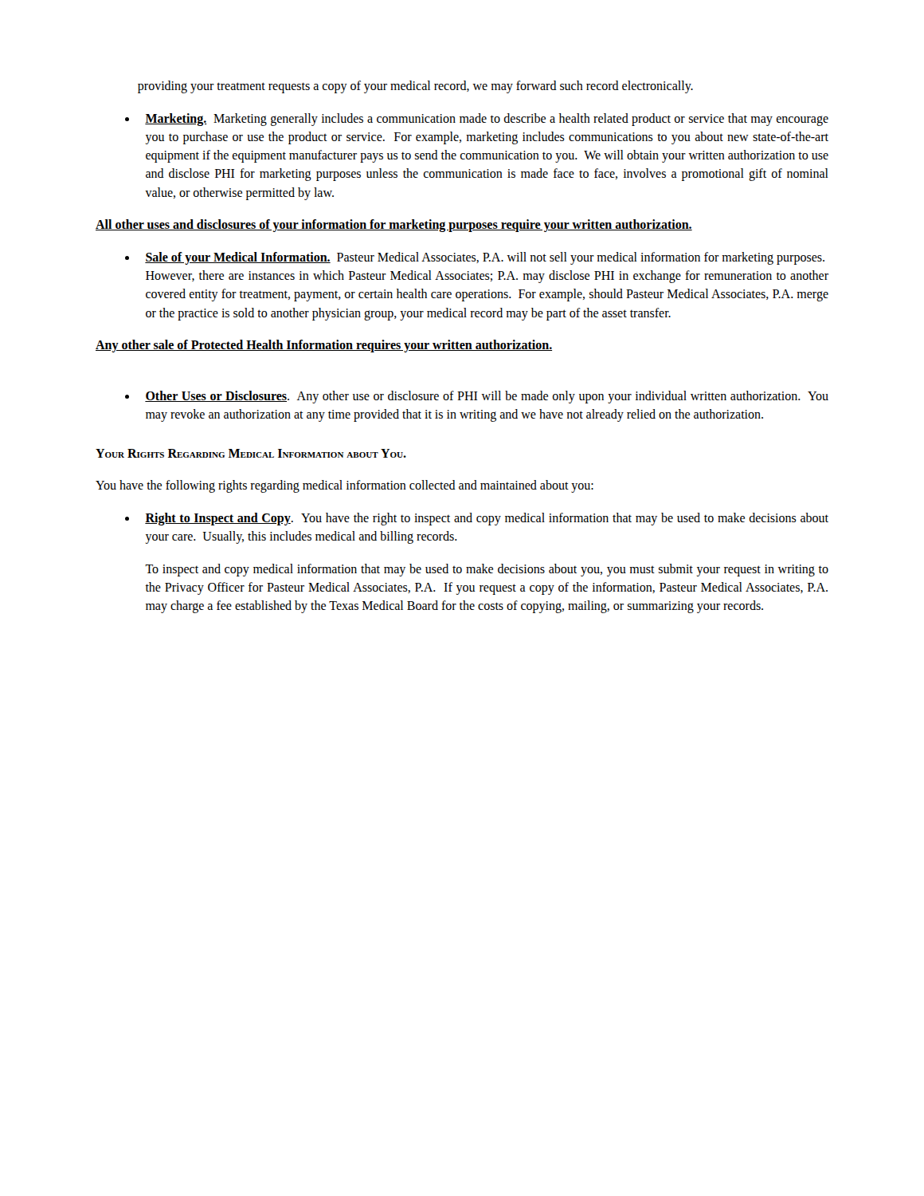providing your treatment requests a copy of your medical record, we may forward such record electronically.
Marketing. Marketing generally includes a communication made to describe a health related product or service that may encourage you to purchase or use the product or service. For example, marketing includes communications to you about new state-of-the-art equipment if the equipment manufacturer pays us to send the communication to you. We will obtain your written authorization to use and disclose PHI for marketing purposes unless the communication is made face to face, involves a promotional gift of nominal value, or otherwise permitted by law.
All other uses and disclosures of your information for marketing purposes require your written authorization.
Sale of your Medical Information. Pasteur Medical Associates, P.A. will not sell your medical information for marketing purposes. However, there are instances in which Pasteur Medical Associates; P.A. may disclose PHI in exchange for remuneration to another covered entity for treatment, payment, or certain health care operations. For example, should Pasteur Medical Associates, P.A. merge or the practice is sold to another physician group, your medical record may be part of the asset transfer.
Any other sale of Protected Health Information requires your written authorization.
Other Uses or Disclosures. Any other use or disclosure of PHI will be made only upon your individual written authorization. You may revoke an authorization at any time provided that it is in writing and we have not already relied on the authorization.
Your Rights Regarding Medical Information about You.
You have the following rights regarding medical information collected and maintained about you:
Right to Inspect and Copy. You have the right to inspect and copy medical information that may be used to make decisions about your care. Usually, this includes medical and billing records.
To inspect and copy medical information that may be used to make decisions about you, you must submit your request in writing to the Privacy Officer for Pasteur Medical Associates, P.A. If you request a copy of the information, Pasteur Medical Associates, P.A. may charge a fee established by the Texas Medical Board for the costs of copying, mailing, or summarizing your records.